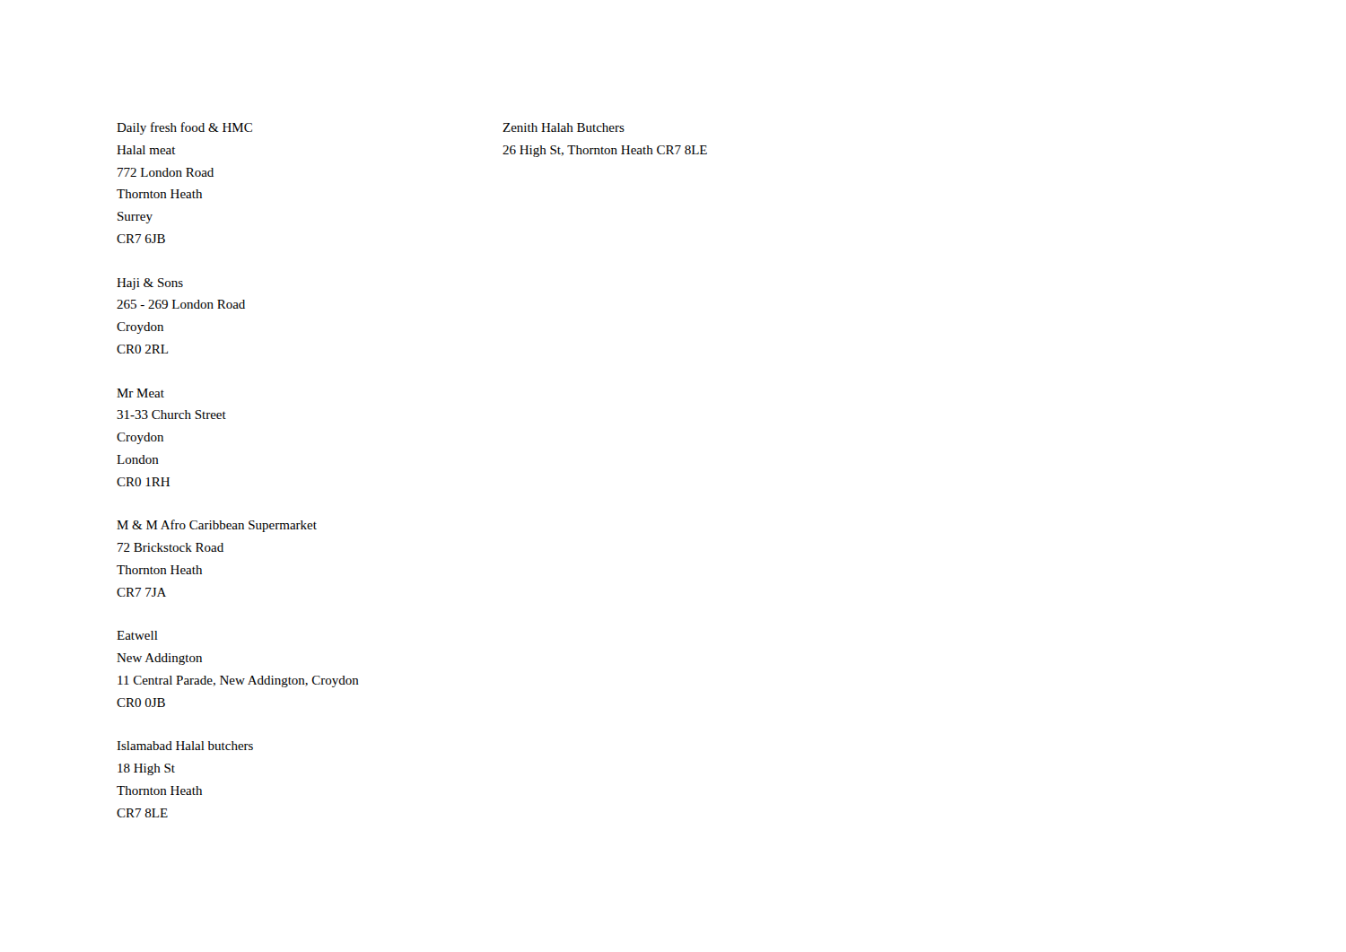Daily fresh food & HMC Halal meat 772 London Road Thornton Heath Surrey CR7 6JB Haji & Sons 265 - 269 London Road Croydon CR0 2RL Mr Meat 31-33 Church Street Croydon London CR0 1RH M & M Afro Caribbean Supermarket 72 Brickstock Road Thornton Heath CR7 7JA Eatwell New Addington 11 Central Parade, New Addington, Croydon CR0 0JB Islamabad Halal butchers 18 High St Thornton Heath CR7 8LE
Zenith Halah Butchers 26 High St, Thornton Heath CR7 8LE